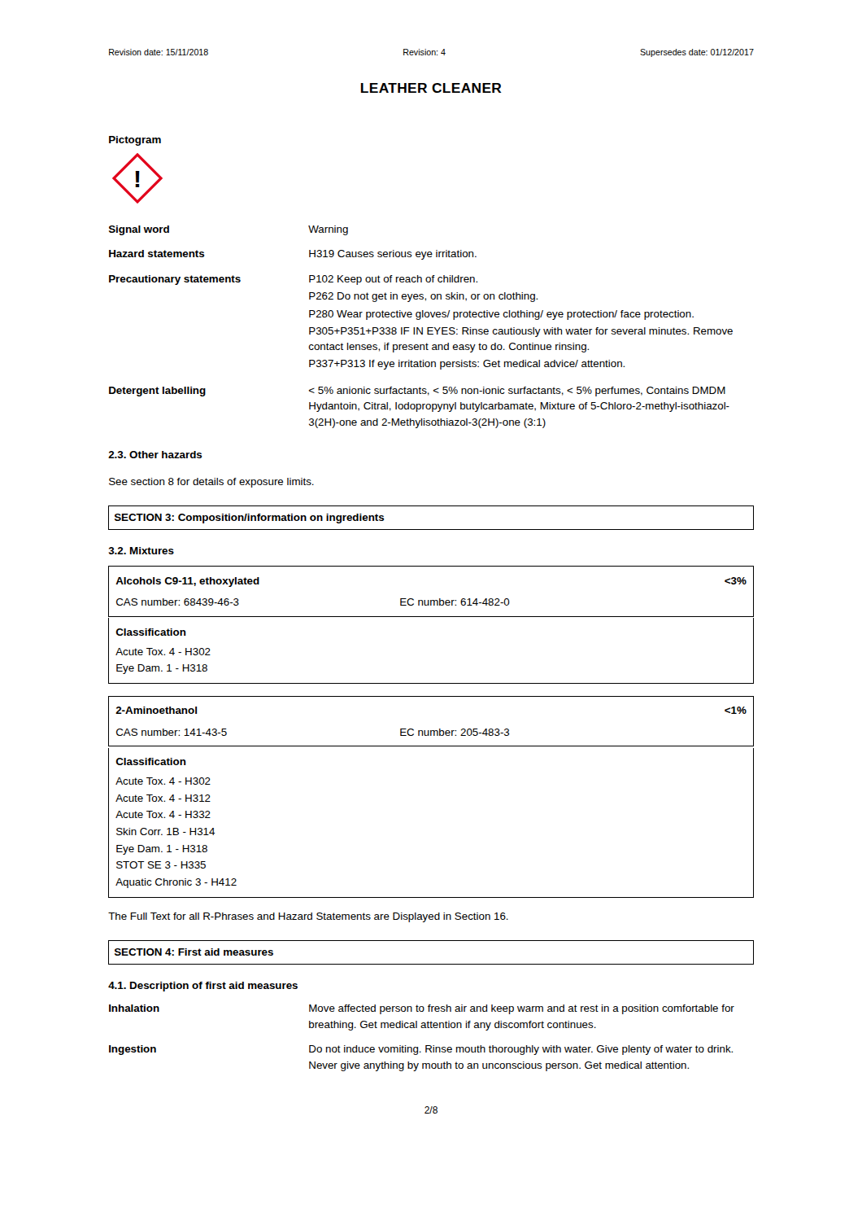Revision date: 15/11/2018 Revision: 4 Supersedes date: 01/12/2017
LEATHER CLEANER
Pictogram
!
Signal word
Warning
Hazard statements
H319 Causes serious eye irritation.
Precautionary statements
P102 Keep out of reach of children.
P262 Do not get in eyes, on skin, or on clothing.
P280 Wear protective gloves/ protective clothing/ eye protection/ face protection.
P305+P351+P338 IF IN EYES: Rinse cautiously with water for several minutes. Remove contact lenses, if present and easy to do. Continue rinsing.
P337+P313 If eye irritation persists: Get medical advice/ attention.
Detergent labelling
< 5% anionic surfactants, < 5% non-ionic surfactants, < 5% perfumes, Contains DMDM Hydantoin, Citral, Iodopropynyl butylcarbamate, Mixture of 5-Chloro-2-methyl-isothiazol-3(2H)-one and 2-Methylisothiazol-3(2H)-one (3:1)
2.3. Other hazards
See section 8 for details of exposure limits.
SECTION 3: Composition/information on ingredients
3.2. Mixtures
Alcohols C9-11, ethoxylated <3%
CAS number: 68439-46-3 EC number: 614-482-0
Classification
Acute Tox. 4 - H302
Eye Dam. 1 - H318
2-Aminoethanol <1%
CAS number: 141-43-5 EC number: 205-483-3
Classification
Acute Tox. 4 - H302
Acute Tox. 4 - H312
Acute Tox. 4 - H332
Skin Corr. 1B - H314
Eye Dam. 1 - H318
STOT SE 3 - H335
Aquatic Chronic 3 - H412
The Full Text for all R-Phrases and Hazard Statements are Displayed in Section 16.
SECTION 4: First aid measures
4.1. Description of first aid measures
Inhalation
Move affected person to fresh air and keep warm and at rest in a position comfortable for breathing. Get medical attention if any discomfort continues.
Ingestion
Do not induce vomiting. Rinse mouth thoroughly with water. Give plenty of water to drink. Never give anything by mouth to an unconscious person. Get medical attention.
2/8